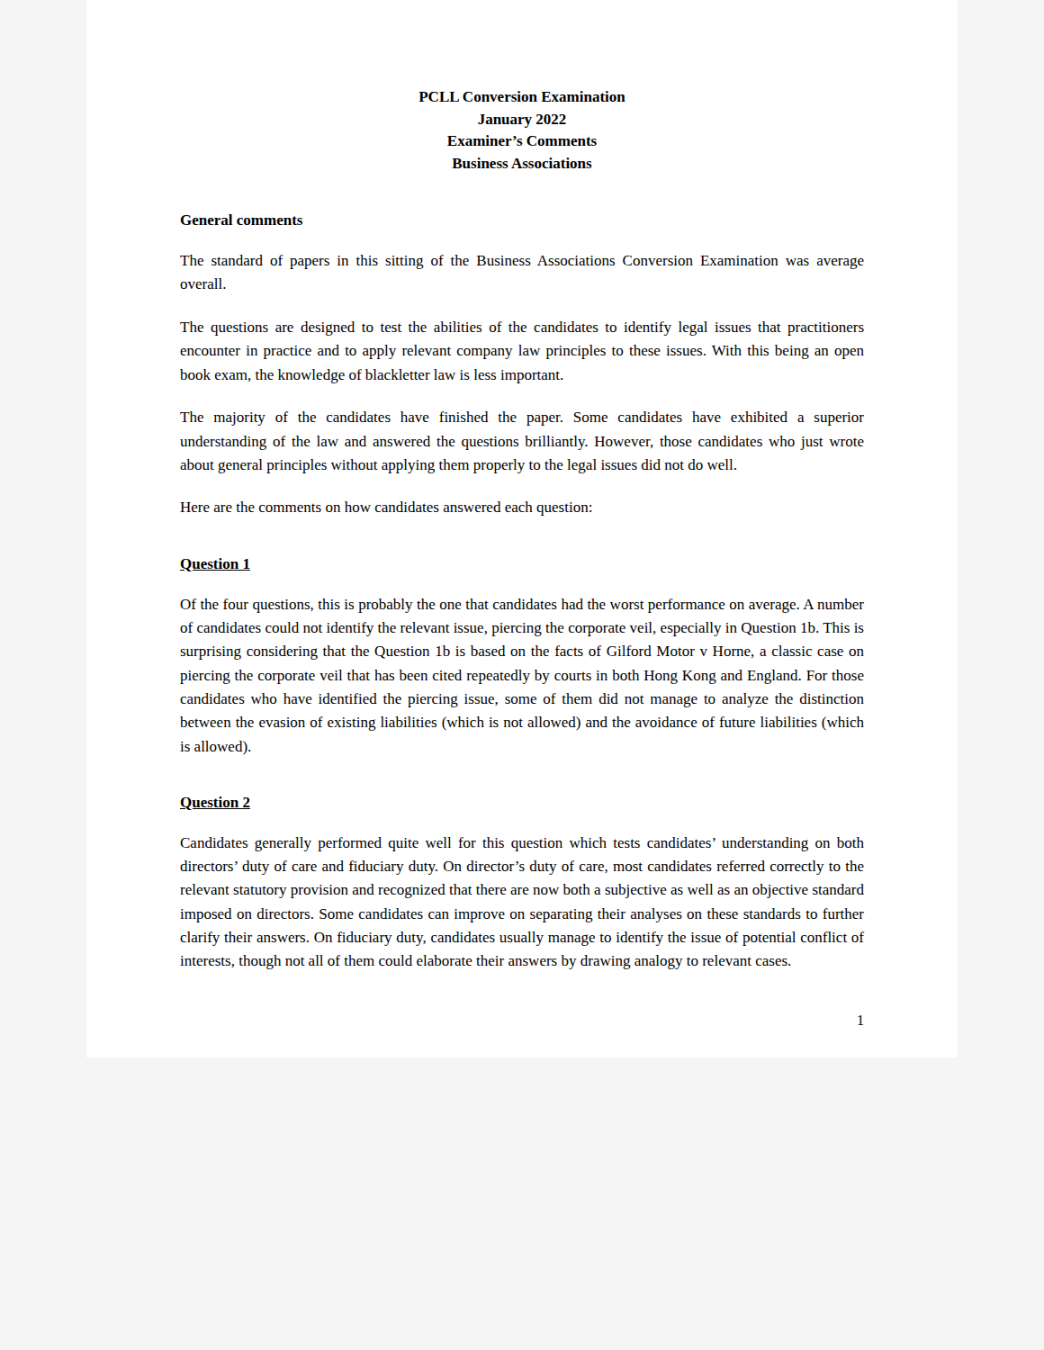PCLL Conversion Examination January 2022 Examiner’s Comments Business Associations
General comments
The standard of papers in this sitting of the Business Associations Conversion Examination was average overall.
The questions are designed to test the abilities of the candidates to identify legal issues that practitioners encounter in practice and to apply relevant company law principles to these issues. With this being an open book exam, the knowledge of blackletter law is less important.
The majority of the candidates have finished the paper. Some candidates have exhibited a superior understanding of the law and answered the questions brilliantly. However, those candidates who just wrote about general principles without applying them properly to the legal issues did not do well.
Here are the comments on how candidates answered each question:
Question 1
Of the four questions, this is probably the one that candidates had the worst performance on average. A number of candidates could not identify the relevant issue, piercing the corporate veil, especially in Question 1b. This is surprising considering that the Question 1b is based on the facts of Gilford Motor v Horne, a classic case on piercing the corporate veil that has been cited repeatedly by courts in both Hong Kong and England. For those candidates who have identified the piercing issue, some of them did not manage to analyze the distinction between the evasion of existing liabilities (which is not allowed) and the avoidance of future liabilities (which is allowed).
Question 2
Candidates generally performed quite well for this question which tests candidates’ understanding on both directors’ duty of care and fiduciary duty. On director’s duty of care, most candidates referred correctly to the relevant statutory provision and recognized that there are now both a subjective as well as an objective standard imposed on directors. Some candidates can improve on separating their analyses on these standards to further clarify their answers. On fiduciary duty, candidates usually manage to identify the issue of potential conflict of interests, though not all of them could elaborate their answers by drawing analogy to relevant cases.
1